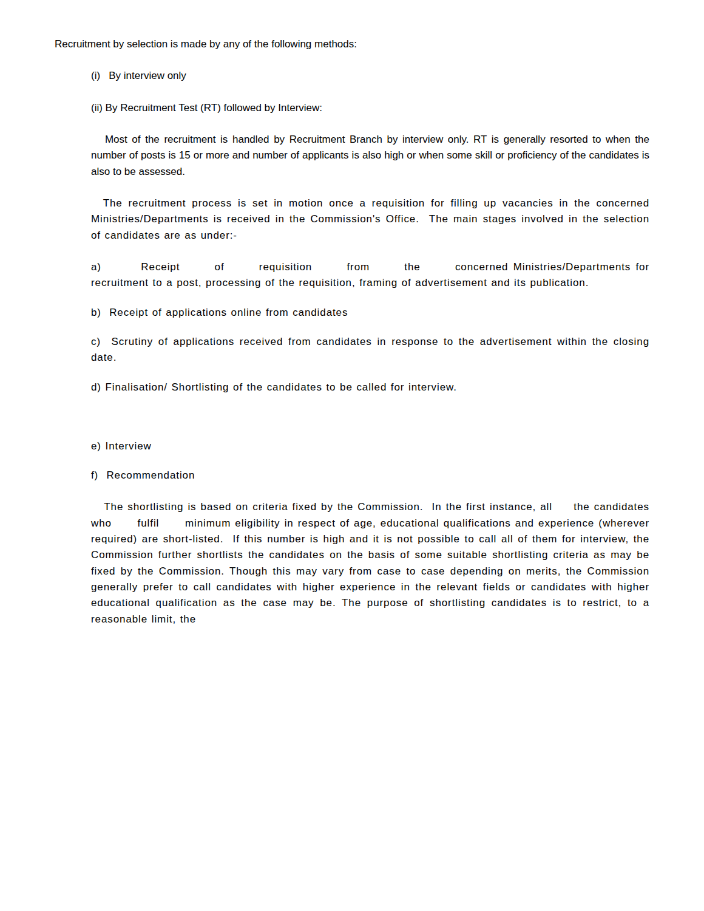Recruitment by selection is made by any of the following methods:
(i) By interview only
(ii) By Recruitment Test (RT) followed by Interview:
Most of the recruitment is handled by Recruitment Branch by interview only. RT is generally resorted to when the number of posts is 15 or more and number of applicants is also high or when some skill or proficiency of the candidates is also to be assessed.
The recruitment process is set in motion once a requisition for filling up vacancies in the concerned Ministries/Departments is received in the Commission's Office. The main stages involved in the selection of candidates are as under:-
a) Receipt of requisition from the concerned Ministries/Departments for recruitment to a post, processing of the requisition, framing of advertisement and its publication.
b) Receipt of applications online from candidates
c) Scrutiny of applications received from candidates in response to the advertisement within the closing date.
d) Finalisation/ Shortlisting of the candidates to be called for interview.
e) Interview
f) Recommendation
The shortlisting is based on criteria fixed by the Commission. In the first instance, all the candidates who fulfil minimum eligibility in respect of age, educational qualifications and experience (wherever required) are short-listed. If this number is high and it is not possible to call all of them for interview, the Commission further shortlists the candidates on the basis of some suitable shortlisting criteria as may be fixed by the Commission. Though this may vary from case to case depending on merits, the Commission generally prefer to call candidates with higher experience in the relevant fields or candidates with higher educational qualification as the case may be. The purpose of shortlisting candidates is to restrict, to a reasonable limit, the